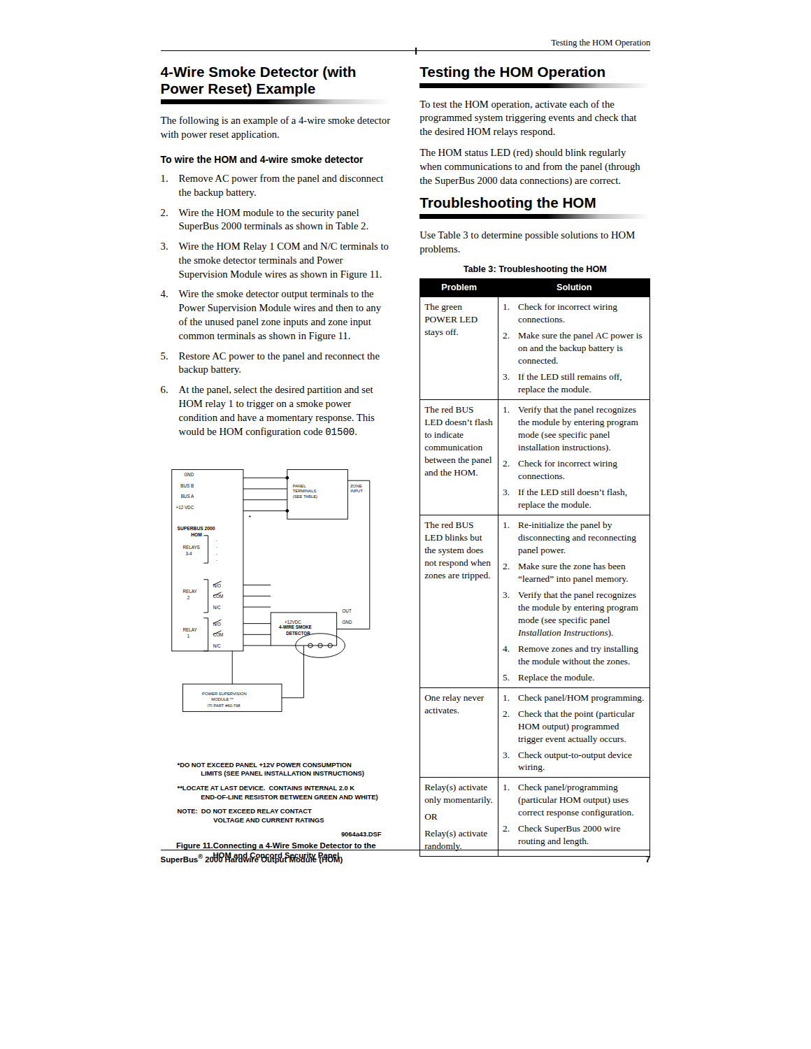Testing the HOM Operation
4-Wire Smoke Detector (with Power Reset) Example
The following is an example of a 4-wire smoke detector with power reset application.
To wire the HOM and 4-wire smoke detector
Remove AC power from the panel and disconnect the backup battery.
Wire the HOM module to the security panel SuperBus 2000 terminals as shown in Table 2.
Wire the HOM Relay 1 COM and N/C terminals to the smoke detector terminals and Power Supervision Module wires as shown in Figure 11.
Wire the smoke detector output terminals to the Power Supervision Module wires and then to any of the unused panel zone inputs and zone input common terminals as shown in Figure 11.
Restore AC power to the panel and reconnect the backup battery.
At the panel, select the desired partition and set HOM relay 1 to trigger on a smoke power condition and have a momentary response. This would be HOM configuration code 01500.
GND BUS B BUS A +12 VDC PANEL TERMINALS (SEE TABLE) ZONE INPUT * SUPERBUS 2000 HOM RELAYS 3-4 . . . . RELAY 2 N/O COM N/C RELAY 1 N/O COM N/C OUT GND +12VDC 4-WIRE SMOKE DETECTOR POWER SUPERVISION MODULE ** ITI PART #60-798
*DO NOT EXCEED PANEL +12V POWER CONSUMPTION
LIMITS (SEE PANEL INSTALLATION INSTRUCTIONS)
**LOCATE AT LAST DEVICE. CONTAINS INTERNAL 2.0 K
END-OF-LINE RESISTOR BETWEEN GREEN AND WHITE)
NOTE: DO NOT EXCEED RELAY CONTACT
VOLTAGE AND CURRENT RATINGS
9064a43.DSF
Figure 11.Connecting a 4-Wire Smoke Detector to the
HOM and Concord Security Panel
Testing the HOM Operation
To test the HOM operation, activate each of the programmed system triggering events and check that the desired HOM relays respond.
The HOM status LED (red) should blink regularly when communications to and from the panel (through the SuperBus 2000 data connections) are correct.
Troubleshooting the HOM
Use Table 3 to determine possible solutions to HOM problems.
Table 3: Troubleshooting the HOM
| Problem | Solution |
| --- | --- |
| The green POWER LED stays off. | Check for incorrect wiring connections. Make sure the panel AC power is on and the backup battery is connected. If the LED still remains off, replace the module. |
| The red BUS LED doesn’t flash to indicate communication between the panel and the HOM. | Verify that the panel recognizes the module by entering program mode (see specific panel installation instructions). Check for incorrect wiring connections. If the LED still doesn’t flash, replace the module. |
| The red BUS LED blinks but the system does not respond when zones are tripped. | Re-initialize the panel by disconnecting and reconnecting panel power. Make sure the zone has been “learned” into panel memory. Verify that the panel recognizes the module by entering program mode (see specific panel Installation Instructions ). Remove zones and try installing the module without the zones. Replace the module. |
| One relay never activates. | Check panel/HOM programming. Check that the point (particular HOM output) programmed trigger event actually occurs. Check output-to-output device wiring. |
| Relay(s) activate only momentarily. OR Relay(s) activate randomly. | Check panel/programming (particular HOM output) uses correct response configuration. Check SuperBus 2000 wire routing and length. |
SuperBus® 2000 Hardwire Output Module (HOM)
7